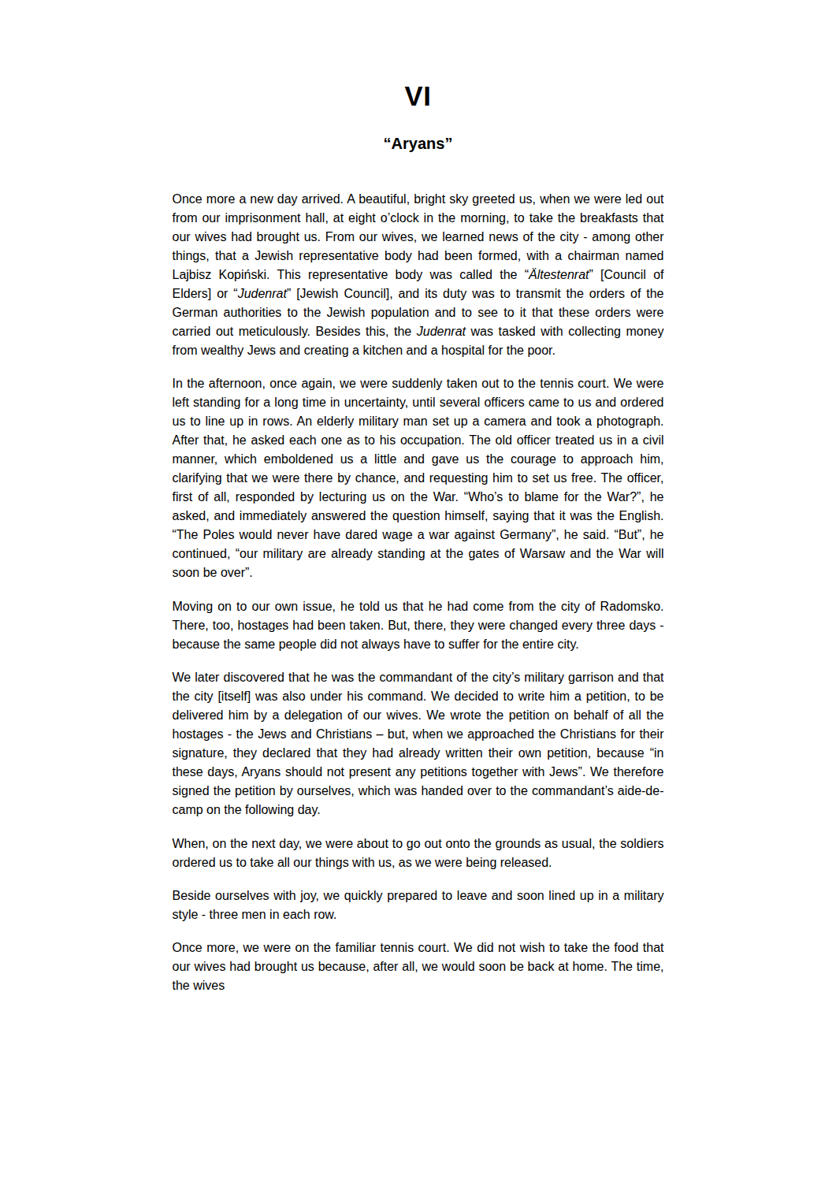VI
“Aryans”
Once more a new day arrived. A beautiful, bright sky greeted us, when we were led out from our imprisonment hall, at eight o’clock in the morning, to take the breakfasts that our wives had brought us. From our wives, we learned news of the city - among other things, that a Jewish representative body had been formed, with a chairman named Lajbisz Kopiński. This representative body was called the “Ältestenrat” [Council of Elders] or “Judenrat” [Jewish Council], and its duty was to transmit the orders of the German authorities to the Jewish population and to see to it that these orders were carried out meticulously. Besides this, the Judenrat was tasked with collecting money from wealthy Jews and creating a kitchen and a hospital for the poor.
In the afternoon, once again, we were suddenly taken out to the tennis court. We were left standing for a long time in uncertainty, until several officers came to us and ordered us to line up in rows. An elderly military man set up a camera and took a photograph. After that, he asked each one as to his occupation. The old officer treated us in a civil manner, which emboldened us a little and gave us the courage to approach him, clarifying that we were there by chance, and requesting him to set us free. The officer, first of all, responded by lecturing us on the War. “Who’s to blame for the War?”, he asked, and immediately answered the question himself, saying that it was the English. “The Poles would never have dared wage a war against Germany”, he said. “But”, he continued, “our military are already standing at the gates of Warsaw and the War will soon be over”.
Moving on to our own issue, he told us that he had come from the city of Radomsko. There, too, hostages had been taken. But, there, they were changed every three days - because the same people did not always have to suffer for the entire city.
We later discovered that he was the commandant of the city’s military garrison and that the city [itself] was also under his command. We decided to write him a petition, to be delivered him by a delegation of our wives. We wrote the petition on behalf of all the hostages - the Jews and Christians – but, when we approached the Christians for their signature, they declared that they had already written their own petition, because “in these days, Aryans should not present any petitions together with Jews”. We therefore signed the petition by ourselves, which was handed over to the commandant’s aide-de-camp on the following day.
When, on the next day, we were about to go out onto the grounds as usual, the soldiers ordered us to take all our things with us, as we were being released.
Beside ourselves with joy, we quickly prepared to leave and soon lined up in a military style - three men in each row.
Once more, we were on the familiar tennis court. We did not wish to take the food that our wives had brought us because, after all, we would soon be back at home. The time, the wives